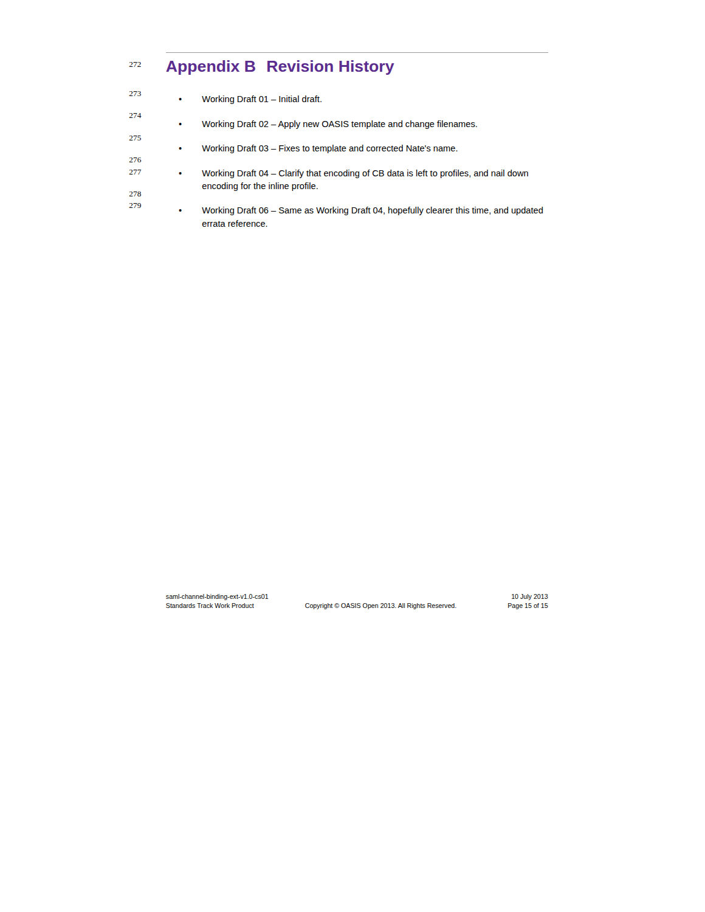272
273
274
275
276
277
278
279
Appendix B Revision History
•Working Draft 01 – Initial draft.
•Working Draft 02 – Apply new OASIS template and change filenames.
•Working Draft 03 – Fixes to template and corrected Nate's name.
•Working Draft 04 – Clarify that encoding of CB data is left to profiles, and nail down encoding for the inline profile.
•Working Draft 06 – Same as Working Draft 04, hopefully clearer this time, and updated errata reference.
saml-channel-binding-ext-v1.0-cs01
10 July 2013
Standards Track Work Product
Copyright © OASIS Open 2013. All Rights Reserved.
Page 15 of 15